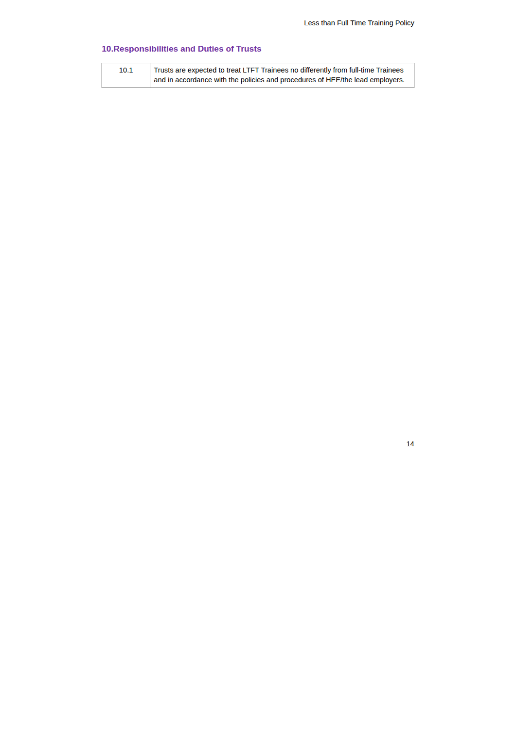Less than Full Time Training Policy
10.Responsibilities and Duties of Trusts
| 10.1 | Trusts are expected to treat LTFT Trainees no differently from full-time Trainees and in accordance with the policies and procedures of HEE/the lead employers. |
14